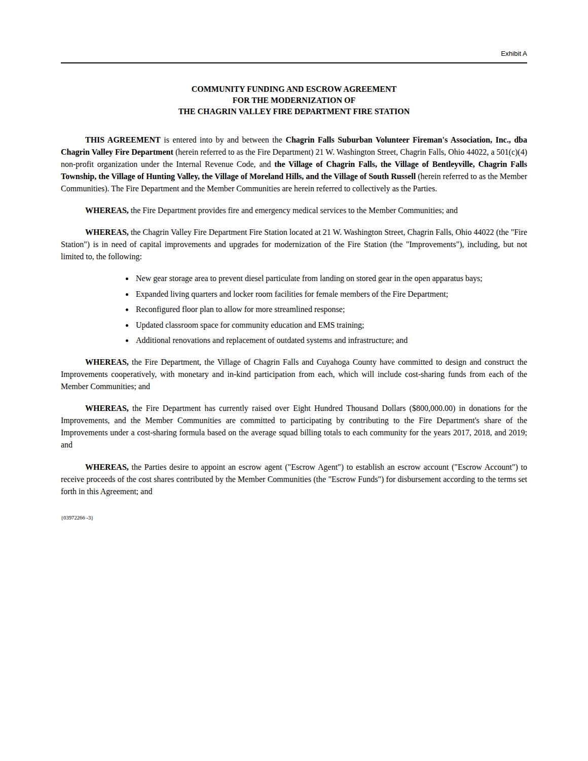Exhibit A
Community Funding and Escrow Agreement
for the Modernization of
The Chagrin Valley Fire Department Fire Station
THIS AGREEMENT is entered into by and between the Chagrin Falls Suburban Volunteer Fireman's Association, Inc., dba Chagrin Valley Fire Department (herein referred to as the Fire Department) 21 W. Washington Street, Chagrin Falls, Ohio 44022, a 501(c)(4) non-profit organization under the Internal Revenue Code, and the Village of Chagrin Falls, the Village of Bentleyville, Chagrin Falls Township, the Village of Hunting Valley, the Village of Moreland Hills, and the Village of South Russell (herein referred to as the Member Communities). The Fire Department and the Member Communities are herein referred to collectively as the Parties.
WHEREAS, the Fire Department provides fire and emergency medical services to the Member Communities; and
WHEREAS, the Chagrin Valley Fire Department Fire Station located at 21 W. Washington Street, Chagrin Falls, Ohio 44022 (the "Fire Station") is in need of capital improvements and upgrades for modernization of the Fire Station (the "Improvements"), including, but not limited to, the following:
New gear storage area to prevent diesel particulate from landing on stored gear in the open apparatus bays;
Expanded living quarters and locker room facilities for female members of the Fire Department;
Reconfigured floor plan to allow for more streamlined response;
Updated classroom space for community education and EMS training;
Additional renovations and replacement of outdated systems and infrastructure; and
WHEREAS, the Fire Department, the Village of Chagrin Falls and Cuyahoga County have committed to design and construct the Improvements cooperatively, with monetary and in-kind participation from each, which will include cost-sharing funds from each of the Member Communities; and
WHEREAS, the Fire Department has currently raised over Eight Hundred Thousand Dollars ($800,000.00) in donations for the Improvements, and the Member Communities are committed to participating by contributing to the Fire Department's share of the Improvements under a cost-sharing formula based on the average squad billing totals to each community for the years 2017, 2018, and 2019; and
WHEREAS, the Parties desire to appoint an escrow agent ("Escrow Agent") to establish an escrow account ("Escrow Account") to receive proceeds of the cost shares contributed by the Member Communities (the "Escrow Funds") for disbursement according to the terms set forth in this Agreement; and
{03972266 -3}